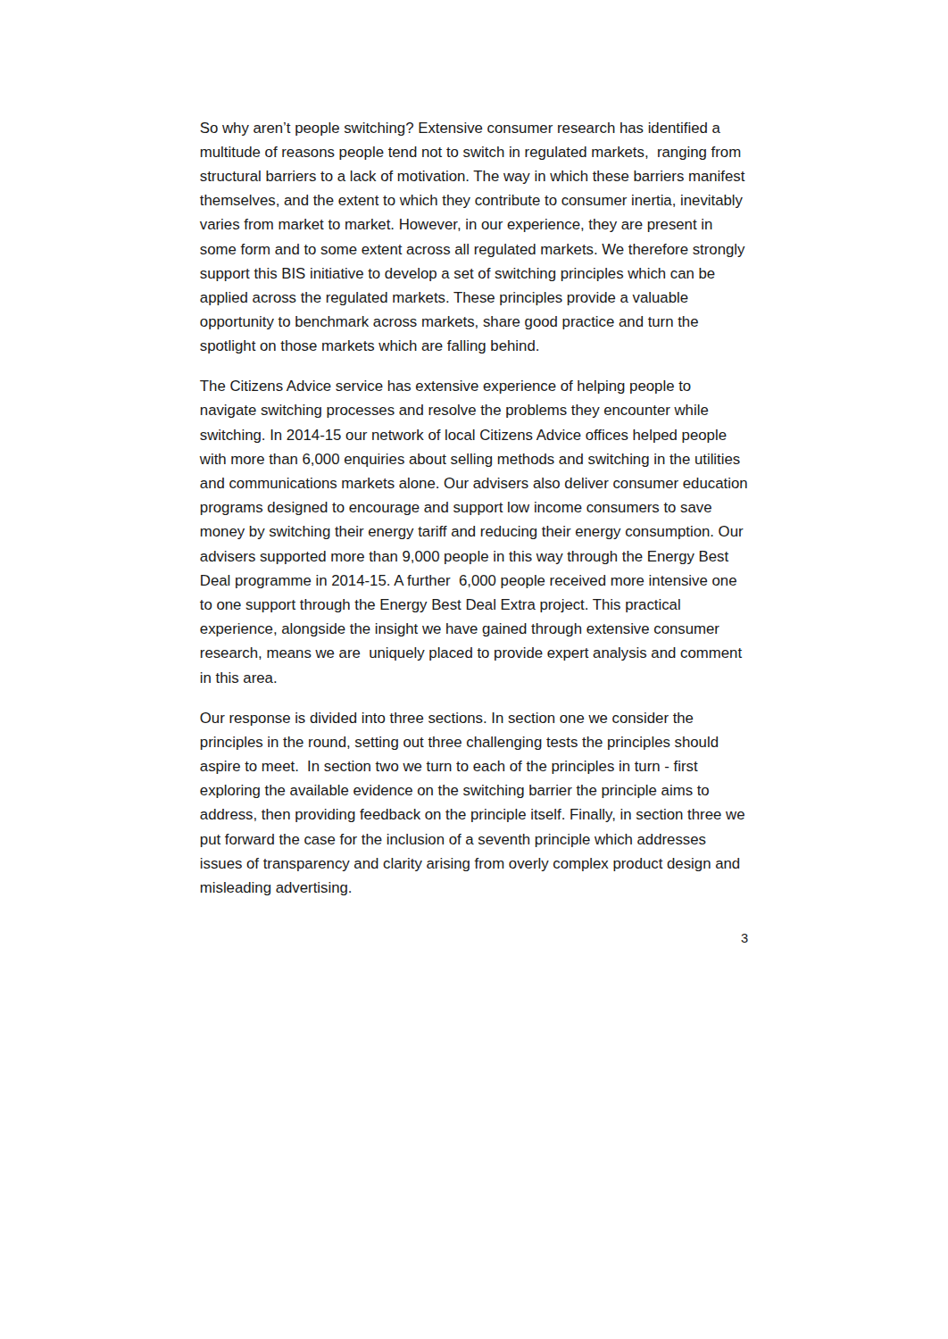So why aren’t people switching? Extensive consumer research has identified a multitude of reasons people tend not to switch in regulated markets, ranging from structural barriers to a lack of motivation. The way in which these barriers manifest themselves, and the extent to which they contribute to consumer inertia, inevitably varies from market to market. However, in our experience, they are present in some form and to some extent across all regulated markets. We therefore strongly support this BIS initiative to develop a set of switching principles which can be applied across the regulated markets. These principles provide a valuable opportunity to benchmark across markets, share good practice and turn the spotlight on those markets which are falling behind.
The Citizens Advice service has extensive experience of helping people to navigate switching processes and resolve the problems they encounter while switching. In 2014-15 our network of local Citizens Advice offices helped people with more than 6,000 enquiries about selling methods and switching in the utilities and communications markets alone. Our advisers also deliver consumer education programs designed to encourage and support low income consumers to save money by switching their energy tariff and reducing their energy consumption. Our advisers supported more than 9,000 people in this way through the Energy Best Deal programme in 2014-15. A further 6,000 people received more intensive one to one support through the Energy Best Deal Extra project. This practical experience, alongside the insight we have gained through extensive consumer research, means we are uniquely placed to provide expert analysis and comment in this area.
Our response is divided into three sections. In section one we consider the principles in the round, setting out three challenging tests the principles should aspire to meet. In section two we turn to each of the principles in turn - first exploring the available evidence on the switching barrier the principle aims to address, then providing feedback on the principle itself. Finally, in section three we put forward the case for the inclusion of a seventh principle which addresses issues of transparency and clarity arising from overly complex product design and misleading advertising.
3